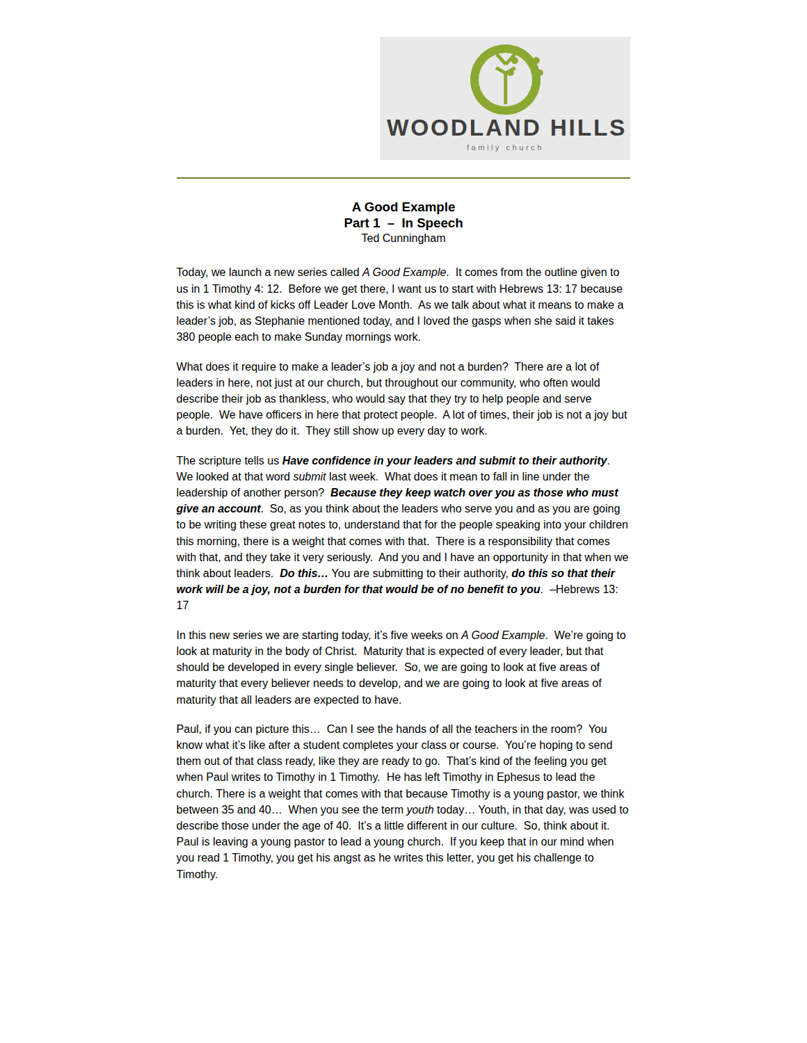WOODLAND HILLS
family church
A Good Example
Part 1 – In Speech
Ted Cunningham
Today, we launch a new series called A Good Example. It comes from the outline given to us in 1 Timothy 4: 12. Before we get there, I want us to start with Hebrews 13: 17 because this is what kind of kicks off Leader Love Month. As we talk about what it means to make a leader’s job, as Stephanie mentioned today, and I loved the gasps when she said it takes 380 people each to make Sunday mornings work.
What does it require to make a leader’s job a joy and not a burden? There are a lot of leaders in here, not just at our church, but throughout our community, who often would describe their job as thankless, who would say that they try to help people and serve people. We have officers in here that protect people. A lot of times, their job is not a joy but a burden. Yet, they do it. They still show up every day to work.
The scripture tells us Have confidence in your leaders and submit to their authority. We looked at that word submit last week. What does it mean to fall in line under the leadership of another person? Because they keep watch over you as those who must give an account. So, as you think about the leaders who serve you and as you are going to be writing these great notes to, understand that for the people speaking into your children this morning, there is a weight that comes with that. There is a responsibility that comes with that, and they take it very seriously. And you and I have an opportunity in that when we think about leaders. Do this… You are submitting to their authority, do this so that their work will be a joy, not a burden for that would be of no benefit to you. –Hebrews 13: 17
In this new series we are starting today, it’s five weeks on A Good Example. We’re going to look at maturity in the body of Christ. Maturity that is expected of every leader, but that should be developed in every single believer. So, we are going to look at five areas of maturity that every believer needs to develop, and we are going to look at five areas of maturity that all leaders are expected to have.
Paul, if you can picture this… Can I see the hands of all the teachers in the room? You know what it’s like after a student completes your class or course. You’re hoping to send them out of that class ready, like they are ready to go. That’s kind of the feeling you get when Paul writes to Timothy in 1 Timothy. He has left Timothy in Ephesus to lead the church. There is a weight that comes with that because Timothy is a young pastor, we think between 35 and 40… When you see the term youth today… Youth, in that day, was used to describe those under the age of 40. It’s a little different in our culture. So, think about it. Paul is leaving a young pastor to lead a young church. If you keep that in our mind when you read 1 Timothy, you get his angst as he writes this letter, you get his challenge to Timothy.